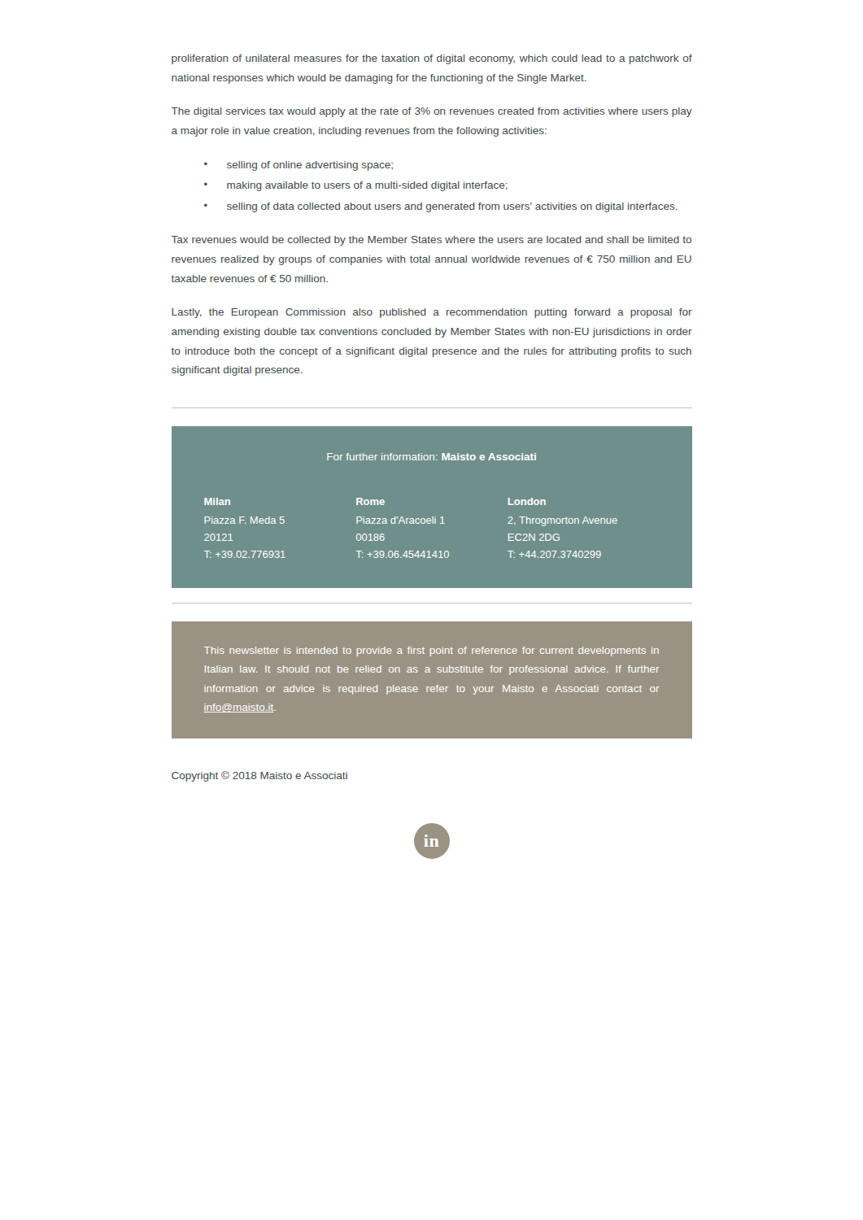proliferation of unilateral measures for the taxation of digital economy, which could lead to a patchwork of national responses which would be damaging for the functioning of the Single Market.
The digital services tax would apply at the rate of 3% on revenues created from activities where users play a major role in value creation, including revenues from the following activities:
selling of online advertising space;
making available to users of a multi-sided digital interface;
selling of data collected about users and generated from users' activities on digital interfaces.
Tax revenues would be collected by the Member States where the users are located and shall be limited to revenues realized by groups of companies with total annual worldwide revenues of € 750 million and EU taxable revenues of € 50 million.
Lastly, the European Commission also published a recommendation putting forward a proposal for amending existing double tax conventions concluded by Member States with non-EU jurisdictions in order to introduce both the concept of a significant digital presence and the rules for attributing profits to such significant digital presence.
For further information: Maisto e Associati
Milan Piazza F. Meda 5
20121
T: +39.02.776931
Rome Piazza d'Aracoeli 1
00186
T: +39.06.45441410
London 2, Throgmorton Avenue
EC2N 2DG
T: +44.207.3740299
This newsletter is intended to provide a first point of reference for current developments in Italian law. It should not be relied on as a substitute for professional advice. If further information or advice is required please refer to your Maisto e Associati contact or info@maisto.it.
Copyright © 2018 Maisto e Associati
in